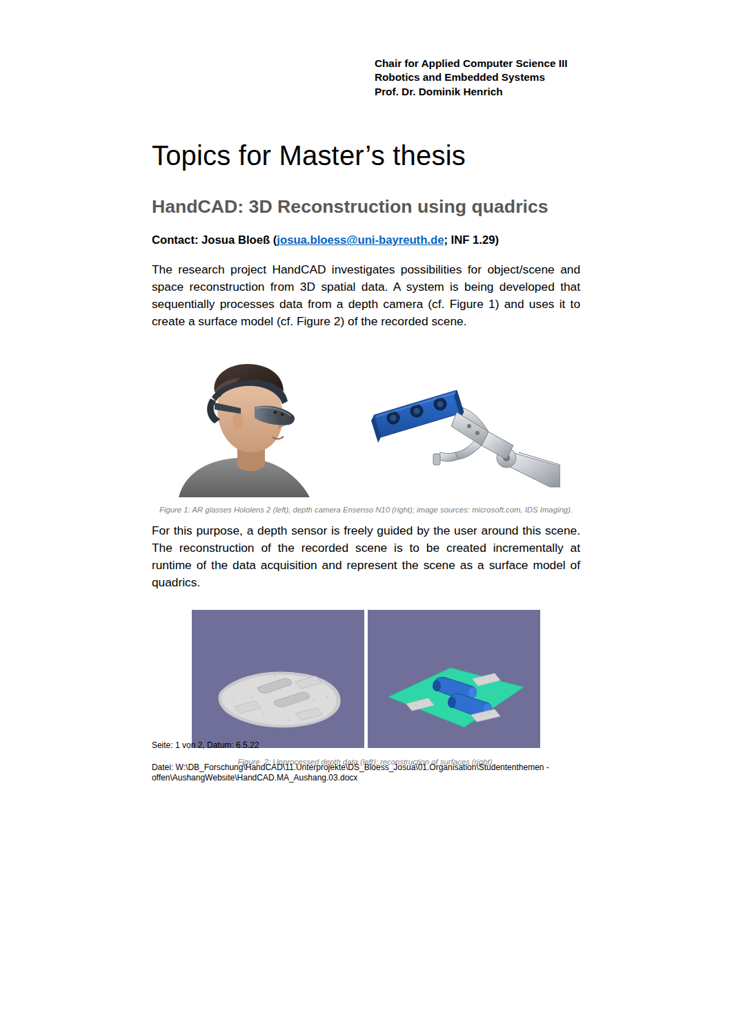Chair for Applied Computer Science III
Robotics and Embedded Systems
Prof. Dr. Dominik Henrich
Topics for Master’s thesis
HandCAD: 3D Reconstruction using quadrics
Contact: Josua Bloeß (josua.bloess@uni-bayreuth.de; INF 1.29)
The research project HandCAD investigates possibilities for object/scene and space reconstruction from 3D spatial data. A system is being developed that sequentially processes data from a depth camera (cf. Figure 1) and uses it to create a surface model (cf. Figure 2) of the recorded scene.
Figure 1: AR glasses Hololens 2 (left), depth camera Ensenso N10 (right); image sources: microsoft.com, IDS Imaging).
For this purpose, a depth sensor is freely guided by the user around this scene. The reconstruction of the recorded scene is to be created incrementally at runtime of the data acquisition and represent the scene as a surface model of quadrics.
Figure 2: Unprocessed depth data (left); reconstruction of surfaces (right).
Seite: 1 von 2, Datum: 6.5.22
Datei: W:\DB_Forschung\HandCAD\11.Unterprojekte\DS_Bloess_Josua\01.Organisation\Studententhemen - offen\AushangWebsite\HandCAD.MA_Aushang.03.docx